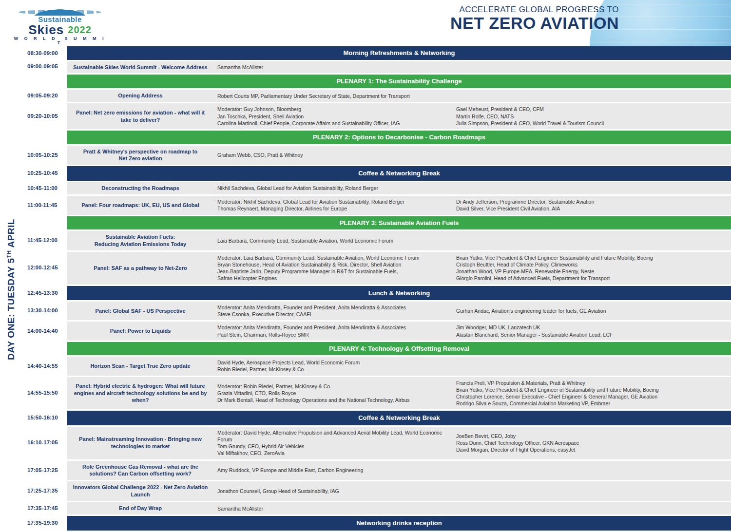Sustainable
Skies 2022
W O R L D S U M M I T
5 | 6 APRIL 2022
ACCELERATE GLOBAL PROGRESS TO
NET ZERO AVIATION
DAY ONE: TUESDAY 5TH APRIL
| 08:30-09:00 | Morning Refreshments & Networking |
| 09:00-09:05 | Sustainable Skies World Summit - Welcome Address | Samantha McAlister | |
| | PLENARY 1: The Sustainability Challenge |
| 09:05-09:20 | Opening Address | Robert Courts MP, Parliamentary Under Secretary of State, Department for Transport | |
| 09:20-10:05 | Panel: Net zero emissions for aviation - what will it take to deliver? | Moderator: Guy Johnson, Bloomberg Jan Toschka, President, Shell Aviation Carolina Martinoli, Chief People, Corporate Affairs and Sustainability Officer, IAG | Gael Meheust, President & CEO, CFM Martin Rolfe, CEO, NATS Julia Simpson, President & CEO, World Travel & Tourism Council |
| | PLENARY 2: Options to Decarbonise - Carbon Roadmaps |
| 10:05-10:25 | Pratt & Whitney's perspective on roadmap to Net Zero aviation | Graham Webb, CSO, Pratt & Whitney | |
| 10:25-10:45 | Coffee & Networking Break |
| 10:45-11:00 | Deconstructing the Roadmaps | Nikhil Sachdeva, Global Lead for Aviation Sustainability, Roland Berger | |
| 11:00-11:45 | Panel: Four roadmaps: UK, EU, US and Global | Moderator: Nikhil Sachdeva, Global Lead for Aviation Sustainability, Roland Berger Thomas Reynaert, Managing Director, Airlines for Europe | Dr Andy Jefferson, Programme Director, Sustainable Aviation David Silver, Vice President Civil Aviation, AIA |
| | PLENARY 3: Sustainable Aviation Fuels |
| 11:45-12:00 | Sustainable Aviation Fuels: Reducing Aviation Emissions Today | Laia Barbarà, Community Lead, Sustainable Aviation, World Economic Forum | |
| 12:00-12:45 | Panel: SAF as a pathway to Net-Zero | Moderator: Laia Barbarà, Community Lead, Sustainable Aviation, World Economic Forum Bryan Stonehouse, Head of Aviation Sustainability & Risk, Director, Shell Aviation Jean-Baptiste Jarin, Deputy Programme Manager in R&T for Sustainable Fuels, Safran Helicopter Engines | Brian Yutko, Vice President & Chief Engineer Sustainability and Future Mobility, Boeing Cristoph Beuttler, Head of Climate Policy, Climeworks Jonathan Wood, VP Europe-MEA, Renewable Energy, Neste Giorgio Parolini, Head of Advanced Fuels, Department for Transport |
| 12:45-13:30 | Lunch & Networking |
| 13:30-14:00 | Panel: Global SAF - US Perspective | Moderator: Anita Mendiratta, Founder and President, Anita Mendiratta & Associates Steve Csonka, Executive Director, CAAFI | Gurhan Andac, Aviation's engineering leader for fuels, GE Aviation |
| 14:00-14:40 | Panel: Power to Liquids | Moderator: Anita Mendiratta, Founder and President, Anita Mendiratta & Associates Paul Stein, Chairman, Rolls-Royce SMR | Jim Woodger, MD UK, Lanzatech UK Alastair Blanchard, Senior Manager - Sustainable Aviation Lead, LCF |
| | PLENARY 4: Technology & Offsetting Removal |
| 14:40-14:55 | Horizon Scan - Target True Zero update | David Hyde, Aerospace Projects Lead, World Economic Forum Robin Riedel, Partner, McKinsey & Co. | |
| 14:55-15:50 | Panel: Hybrid electric & hydrogen: What will future engines and aircraft technology solutions be and by when? | Moderator: Robin Riedel, Partner, McKinsey & Co. Grazia Vittadini, CTO, Rolls-Royce Dr Mark Bentall, Head of Technology Operations and the National Technology, Airbus | Francis Preli, VP Propulsion & Materials, Pratt & Whitney Brian Yutko, Vice President & Chief Engineer of Sustainability and Future Mobility, Boeing Christopher Lorence, Senior Executive - Chief Engineer & General Manager, GE Aviation Rodrigo Silva e Souza, Commercial Aviation Marketing VP, Embraer |
| 15:50-16:10 | Coffee & Networking Break |
| 16:10-17:05 | Panel: Mainstreaming Innovation - Bringing new technologies to market | Moderator: David Hyde, Alternative Propulsion and Advanced Aerial Mobility Lead, World Economic Forum Tom Grundy, CEO, Hybrid Air Vehicles Val Miftakhov, CEO, ZeroAvia | JoeBen Bevirt, CEO, Joby Ross Dunn, Chief Technology Officer, GKN Aerospace David Morgan, Director of Flight Operations, easyJet |
| 17:05-17:25 | Role Greenhouse Gas Removal - what are the solutions? Can Carbon offsetting work? | Amy Ruddock, VP Europe and Middle East, Carbon Engineering | |
| 17:25-17:35 | Innovators Global Challenge 2022 - Net Zero Aviation Launch | Jonathon Counsell, Group Head of Sustainability, IAG | |
| 17:35-17:45 | End of Day Wrap | Samantha McAlister | |
| 17:35-19:30 | Networking drinks reception |